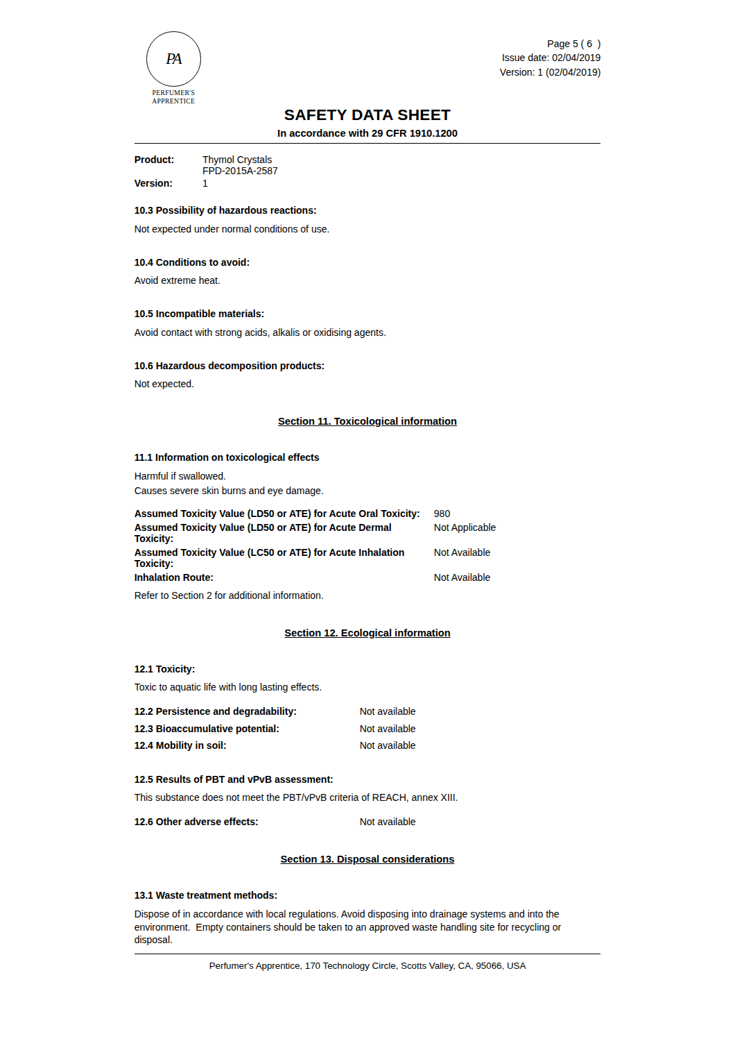PA
Perfumer's
Apprentice
Page 5 ( 6 )
Issue date: 02/04/2019
Version: 1 (02/04/2019)
SAFETY DATA SHEET
In accordance with 29 CFR 1910.1200
| Product: | Thymol Crystals FPD-2015A-2587 |
| Version: | 1 |
10.3 Possibility of hazardous reactions:
Not expected under normal conditions of use.
10.4 Conditions to avoid:
Avoid extreme heat.
10.5 Incompatible materials:
Avoid contact with strong acids, alkalis or oxidising agents.
10.6 Hazardous decomposition products:
Not expected.
Section 11. Toxicological information
11.1 Information on toxicological effects
Harmful if swallowed.
Causes severe skin burns and eye damage.
| Assumed Toxicity Value (LD50 or ATE) for Acute Oral Toxicity: | 980 |
| Assumed Toxicity Value (LD50 or ATE) for Acute Dermal Toxicity: | Not Applicable |
| Assumed Toxicity Value (LC50 or ATE) for Acute Inhalation Toxicity: | Not Available |
| Inhalation Route: | Not Available |
Refer to Section 2 for additional information.
Section 12. Ecological information
12.1 Toxicity:
Toxic to aquatic life with long lasting effects.
| 12.2 Persistence and degradability: | Not available |
| 12.3 Bioaccumulative potential: | Not available |
| 12.4 Mobility in soil: | Not available |
12.5 Results of PBT and vPvB assessment:
This substance does not meet the PBT/vPvB criteria of REACH, annex XIII.
| 12.6 Other adverse effects: | Not available |
Section 13. Disposal considerations
13.1 Waste treatment methods:
Dispose of in accordance with local regulations. Avoid disposing into drainage systems and into the environment. Empty containers should be taken to an approved waste handling site for recycling or disposal.
Perfumer's Apprentice, 170 Technology Circle, Scotts Valley, CA, 95066, USA